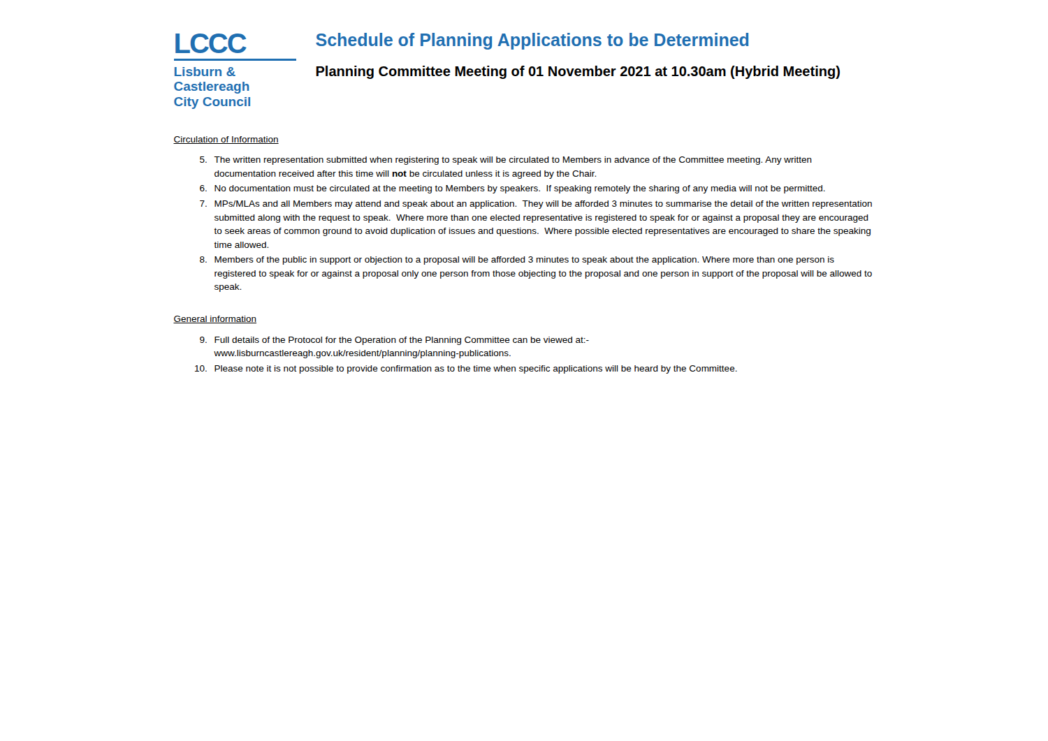LCCC
Lisburn &
Castlereagh
City Council
Schedule of Planning Applications to be Determined
Planning Committee Meeting of 01 November 2021 at 10.30am (Hybrid Meeting)
Circulation of Information
The written representation submitted when registering to speak will be circulated to Members in advance of the Committee meeting. Any written documentation received after this time will not be circulated unless it is agreed by the Chair.
No documentation must be circulated at the meeting to Members by speakers. If speaking remotely the sharing of any media will not be permitted.
MPs/MLAs and all Members may attend and speak about an application. They will be afforded 3 minutes to summarise the detail of the written representation submitted along with the request to speak. Where more than one elected representative is registered to speak for or against a proposal they are encouraged to seek areas of common ground to avoid duplication of issues and questions. Where possible elected representatives are encouraged to share the speaking time allowed.
Members of the public in support or objection to a proposal will be afforded 3 minutes to speak about the application. Where more than one person is registered to speak for or against a proposal only one person from those objecting to the proposal and one person in support of the proposal will be allowed to speak.
General information
Full details of the Protocol for the Operation of the Planning Committee can be viewed at:-
www.lisburncastlereagh.gov.uk/resident/planning/planning-publications.
Please note it is not possible to provide confirmation as to the time when specific applications will be heard by the Committee.